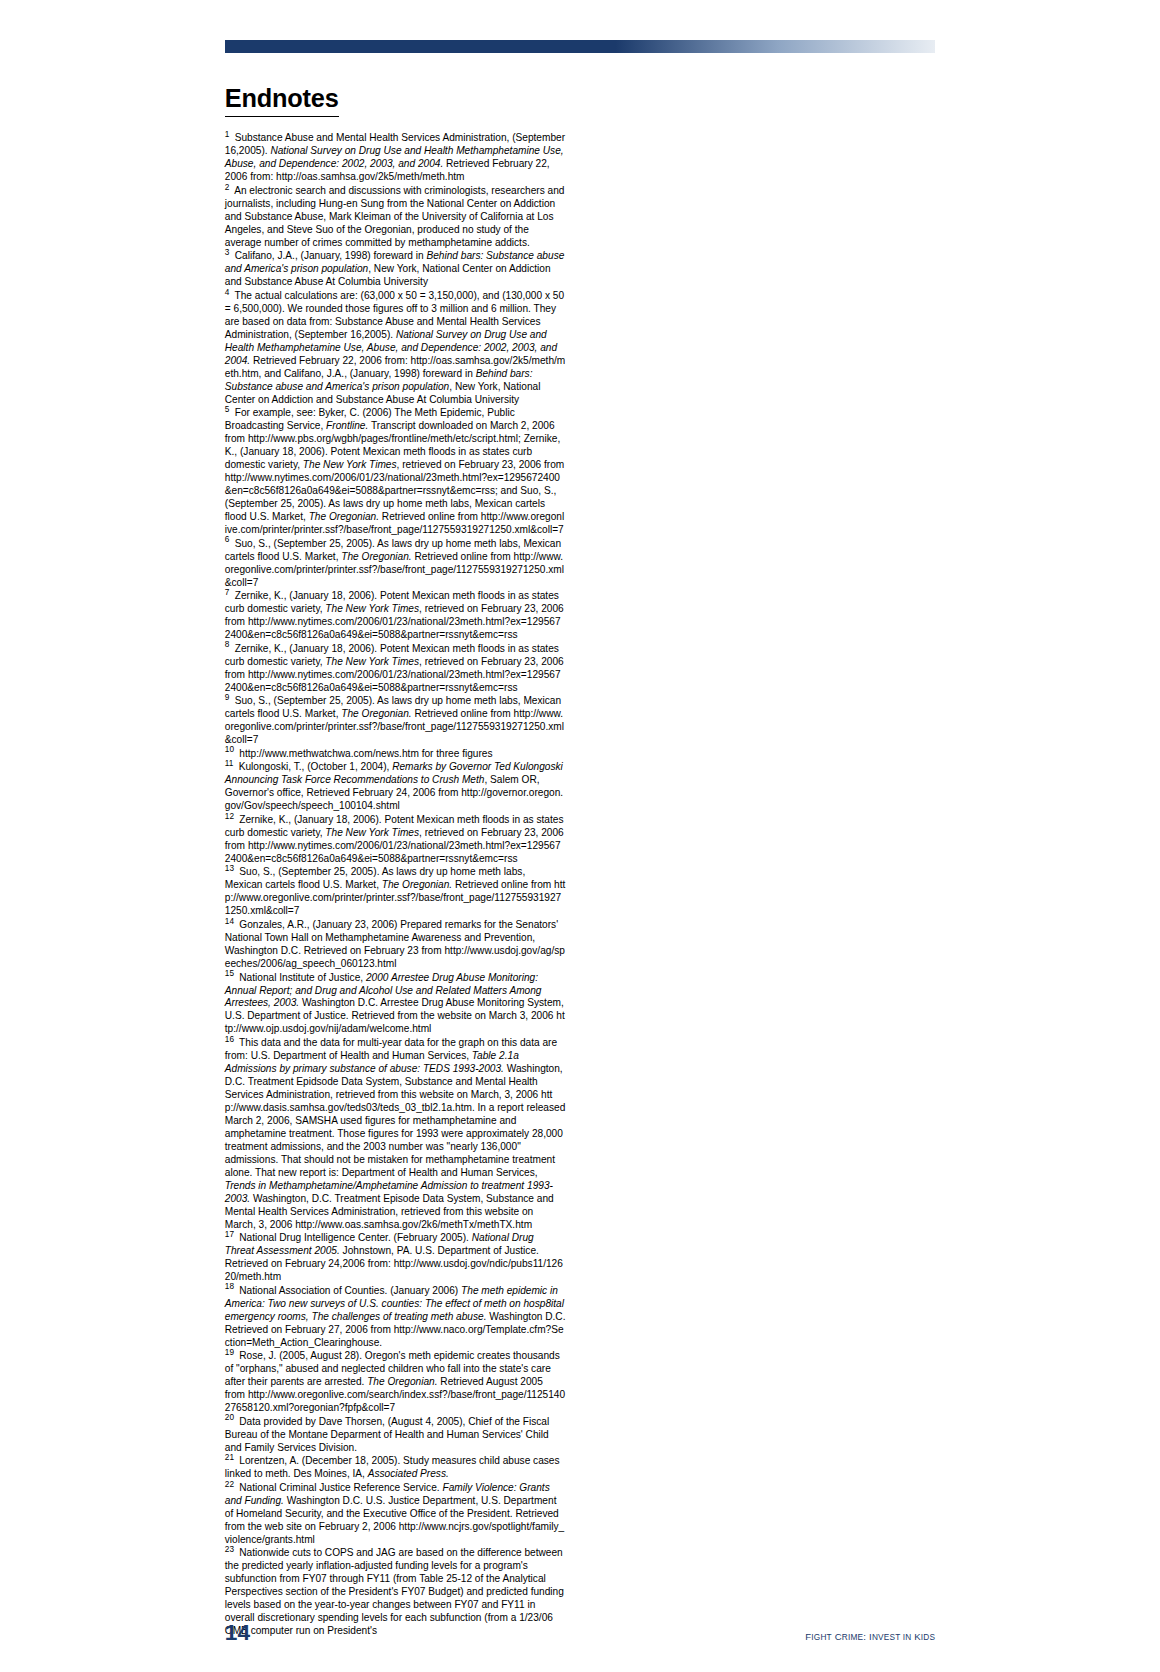Endnotes
1 Substance Abuse and Mental Health Services Administration, (September 16,2005). National Survey on Drug Use and Health Methamphetamine Use, Abuse, and Dependence: 2002, 2003, and 2004. Retrieved February 22, 2006 from: http://oas.samhsa.gov/2k5/meth/meth.htm
2 An electronic search and discussions with criminologists, researchers and journalists, including Hung-en Sung from the National Center on Addiction and Substance Abuse, Mark Kleiman of the University of California at Los Angeles, and Steve Suo of the Oregonian, produced no study of the average number of crimes committed by methamphetamine addicts.
3 Califano, J.A., (January, 1998) foreward in Behind bars: Substance abuse and America's prison population, New York, National Center on Addiction and Substance Abuse At Columbia University
4 The actual calculations are: (63,000 x 50 = 3,150,000), and (130,000 x 50 = 6,500,000). We rounded those figures off to 3 million and 6 million. They are based on data from: Substance Abuse and Mental Health Services Administration, (September 16,2005). National Survey on Drug Use and Health Methamphetamine Use, Abuse, and Dependence: 2002, 2003, and 2004. Retrieved February 22, 2006 from: http://oas.samhsa.gov/2k5/meth/meth.htm, and Califano, J.A., (January, 1998) foreward in Behind bars: Substance abuse and America's prison population, New York, National Center on Addiction and Substance Abuse At Columbia University
5 For example, see: Byker, C. (2006) The Meth Epidemic, Public Broadcasting Service, Frontline. Transcript downloaded on March 2, 2006 from http://www.pbs.org/wgbh/pages/frontline/meth/etc/script.html; Zernike, K., (January 18, 2006). Potent Mexican meth floods in as states curb domestic variety, The New York Times, retrieved on February 23, 2006 from http://www.nytimes.com/2006/01/23/national/23meth.html?ex=1295672400&en=c8c56f8126a0a649&ei=5088&partner=rssnyt&emc=rss; and Suo, S., (September 25, 2005). As laws dry up home meth labs, Mexican cartels flood U.S. Market, The Oregonian. Retrieved online from http://www.oregonlive.com/printer/printer.ssf?/base/front_page/1127559319271250.xml&coll=7
6 Suo, S., (September 25, 2005). As laws dry up home meth labs, Mexican cartels flood U.S. Market, The Oregonian. Retrieved online from http://www.oregonlive.com/printer/printer.ssf?/base/front_page/1127559319271250.xml&coll=7
7 Zernike, K., (January 18, 2006). Potent Mexican meth floods in as states curb domestic variety, The New York Times, retrieved on February 23, 2006 from http://www.nytimes.com/2006/01/23/national/23meth.html?ex=1295672400&en=c8c56f8126a0a649&ei=5088&partner=rssnyt&emc=rss
8 Zernike, K., (January 18, 2006). Potent Mexican meth floods in as states curb domestic variety, The New York Times, retrieved on February 23, 2006 from http://www.nytimes.com/2006/01/23/national/23meth.html?ex=1295672400&en=c8c56f8126a0a649&ei=5088&partner=rssnyt&emc=rss
9 Suo, S., (September 25, 2005). As laws dry up home meth labs, Mexican cartels flood U.S. Market, The Oregonian. Retrieved online from http://www.oregonlive.com/printer/printer.ssf?/base/front_page/1127559319271250.xml&coll=7
10 http://www.methwatchwa.com/news.htm for three figures
11 Kulongoski, T., (October 1, 2004), Remarks by Governor Ted Kulongoski Announcing Task Force Recommendations to Crush Meth, Salem OR, Governor's office, Retrieved February 24, 2006 from http://governor.oregon.gov/Gov/speech/speech_100104.shtml
12 Zernike, K., (January 18, 2006). Potent Mexican meth floods in as states curb domestic variety, The New York Times, retrieved on February 23, 2006 from http://www.nytimes.com/2006/01/23/national/23meth.html?ex=1295672400&en=c8c56f8126a0a649&ei=5088&partner=rssnyt&emc=rss
13 Suo, S., (September 25, 2005). As laws dry up home meth labs, Mexican cartels flood U.S. Market, The Oregonian. Retrieved online from http://www.oregonlive.com/printer/printer.ssf?/base/front_page/1127559319271250.xml&coll=7
14 Gonzales, A.R., (January 23, 2006) Prepared remarks for the Senators' National Town Hall on Methamphetamine Awareness and Prevention, Washington D.C. Retrieved on February 23 from http://www.usdoj.gov/ag/speeches/2006/ag_speech_060123.html
15 National Institute of Justice, 2000 Arrestee Drug Abuse Monitoring: Annual Report; and Drug and Alcohol Use and Related Matters Among Arrestees, 2003. Washington D.C. Arrestee Drug Abuse Monitoring System, U.S. Department of Justice. Retrieved from the website on March 3, 2006 http://www.ojp.usdoj.gov/nij/adam/welcome.html
16 This data and the data for multi-year data for the graph on this data are from: U.S. Department of Health and Human Services, Table 2.1a Admissions by primary substance of abuse: TEDS 1993-2003. Washington, D.C. Treatment Epidsode Data System, Substance and Mental Health Services Administration, retrieved from this website on March, 3, 2006 http://www.dasis.samhsa.gov/teds03/teds_03_tbl2.1a.htm. In a report released March 2, 2006, SAMSHA used figures for methamphetamine and amphetamine treatment. Those figures for 1993 were approximately 28,000 treatment admissions, and the 2003 number was "nearly 136,000" admissions. That should not be mistaken for methamphetamine treatment alone. That new report is: Department of Health and Human Services, Trends in Methamphetamine/Amphetamine Admission to treatment 1993-2003. Washington, D.C. Treatment Episode Data System, Substance and Mental Health Services Administration, retrieved from this website on March, 3, 2006 http://www.oas.samhsa.gov/2k6/methTx/methTX.htm
17 National Drug Intelligence Center. (February 2005). National Drug Threat Assessment 2005. Johnstown, PA. U.S. Department of Justice. Retrieved on February 24,2006 from: http://www.usdoj.gov/ndic/pubs11/12620/meth.htm
18 National Association of Counties. (January 2006) The meth epidemic in America: Two new surveys of U.S. counties: The effect of meth on hosp8ital emergency rooms, The challenges of treating meth abuse. Washington D.C. Retrieved on February 27, 2006 from http://www.naco.org/Template.cfm?Section=Meth_Action_Clearinghouse.
19 Rose, J. (2005, August 28). Oregon's meth epidemic creates thousands of "orphans," abused and neglected children who fall into the state's care after their parents are arrested. The Oregonian. Retrieved August 2005 from http://www.oregonlive.com/search/index.ssf?/base/front_page/112514027658120.xml?oregonian?fpfp&coll=7
20 Data provided by Dave Thorsen, (August 4, 2005), Chief of the Fiscal Bureau of the Montane Deparment of Health and Human Services' Child and Family Services Division.
21 Lorentzen, A. (December 18, 2005). Study measures child abuse cases linked to meth. Des Moines, IA, Associated Press.
22 National Criminal Justice Reference Service. Family Violence: Grants and Funding. Washington D.C. U.S. Justice Department, U.S. Department of Homeland Security, and the Executive Office of the President. Retrieved from the web site on February 2, 2006 http://www.ncjrs.gov/spotlight/family_violence/grants.html
23 Nationwide cuts to COPS and JAG are based on the difference between the predicted yearly inflation-adjusted funding levels for a program's subfunction from FY07 through FY11 (from Table 25-12 of the Analytical Perspectives section of the President's FY07 Budget) and predicted funding levels based on the year-to-year changes between FY07 and FY11 in overall discretionary spending levels for each subfunction (from a 1/23/06 OMB computer run on President's
14
FIGHT CRIME: INVEST IN KIDS